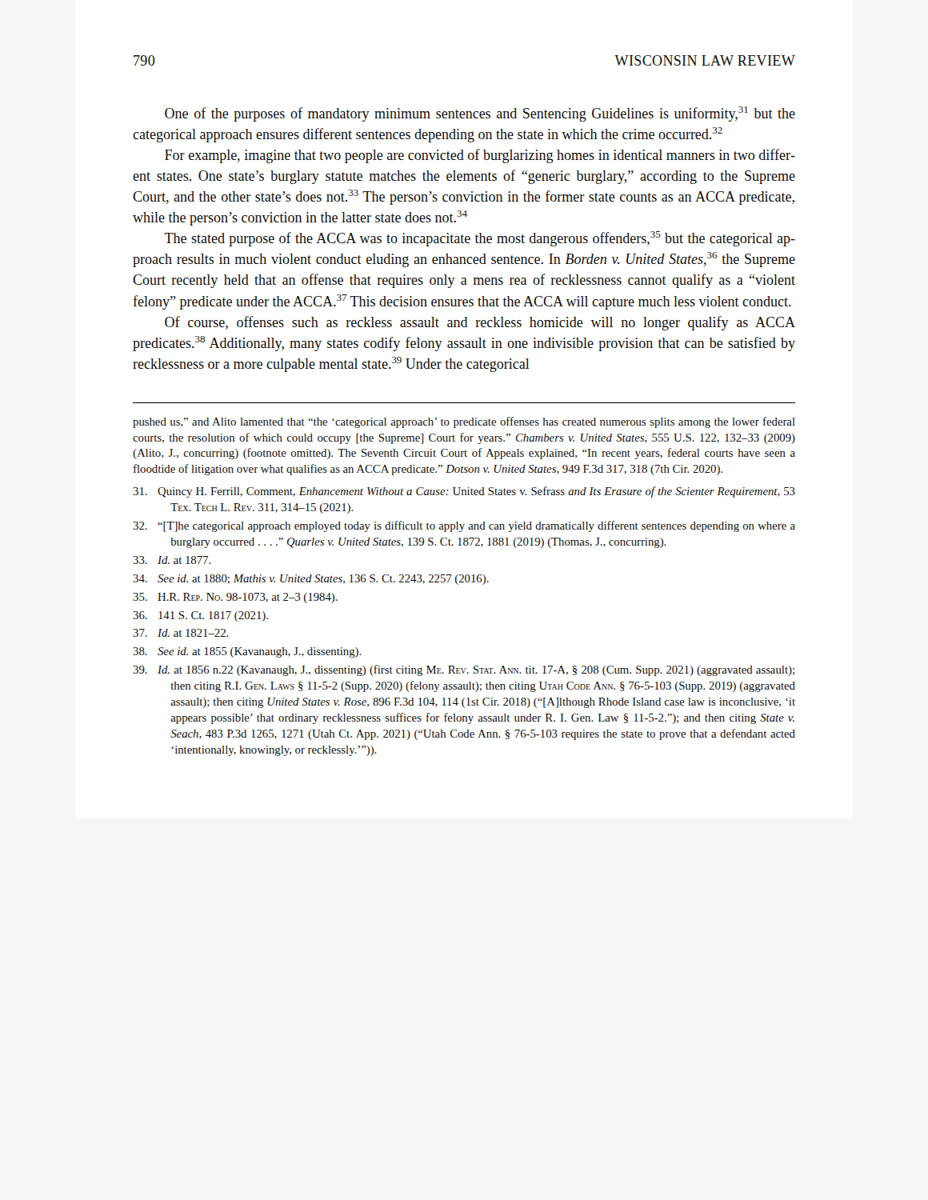790 Wisconsin Law Review
One of the purposes of mandatory minimum sentences and Sentencing Guidelines is uniformity,31 but the categorical approach ensures different sentences depending on the state in which the crime occurred.32
For example, imagine that two people are convicted of burglarizing homes in identical manners in two different states. One state’s burglary statute matches the elements of “generic burglary,” according to the Supreme Court, and the other state’s does not.33 The person’s conviction in the former state counts as an ACCA predicate, while the person’s conviction in the latter state does not.34
The stated purpose of the ACCA was to incapacitate the most dangerous offenders,35 but the categorical approach results in much violent conduct eluding an enhanced sentence. In Borden v. United States,36 the Supreme Court recently held that an offense that requires only a mens rea of recklessness cannot qualify as a “violent felony” predicate under the ACCA.37 This decision ensures that the ACCA will capture much less violent conduct.
Of course, offenses such as reckless assault and reckless homicide will no longer qualify as ACCA predicates.38 Additionally, many states codify felony assault in one indivisible provision that can be satisfied by recklessness or a more culpable mental state.39 Under the categorical
pushed us,” and Alito lamented that “the ‘categorical approach’ to predicate offenses has created numerous splits among the lower federal courts, the resolution of which could occupy [the Supreme] Court for years.” Chambers v. United States, 555 U.S. 122, 132–33 (2009) (Alito, J., concurring) (footnote omitted). The Seventh Circuit Court of Appeals explained, “In recent years, federal courts have seen a floodtide of litigation over what qualifies as an ACCA predicate.” Dotson v. United States, 949 F.3d 317, 318 (7th Cir. 2020).
31 Quincy H. Ferrill, Comment, Enhancement Without a Cause: United States v. Sefrass and Its Erasure of the Scienter Requirement, 53 Tex. Tech L. Rev. 311, 314–15 (2021).
32“[T]he categorical approach employed today is difficult to apply and can yield dramatically different sentences depending on where a burglary occurred . . . .” Quarles v. United States, 139 S. Ct. 1872, 1881 (2019) (Thomas, J., concurring).
33 Id. at 1877.
34 See id. at 1880; Mathis v. United States, 136 S. Ct. 2243, 2257 (2016).
35 H.R. Rep. No. 98-1073, at 2–3 (1984).
36141 S. Ct. 1817 (2021).
37 Id. at 1821–22.
38 See id. at 1855 (Kavanaugh, J., dissenting).
39 Id. at 1856 n.22 (Kavanaugh, J., dissenting) (first citing Me. Rev. Stat. Ann. tit. 17-A, § 208 (Cum. Supp. 2021) (aggravated assault); then citing R.I. Gen. Laws § 11-5-2 (Supp. 2020) (felony assault); then citing Utah Code Ann. § 76-5-103 (Supp. 2019) (aggravated assault); then citing United States v. Rose, 896 F.3d 104, 114 (1st Cir. 2018) (“[A]lthough Rhode Island case law is inconclusive, ‘it appears possible’ that ordinary recklessness suffices for felony assault under R. I. Gen. Law § 11-5-2.”); and then citing State v. Seach, 483 P.3d 1265, 1271 (Utah Ct. App. 2021) (“Utah Code Ann. § 76-5-103 requires the state to prove that a defendant acted ‘intentionally, knowingly, or recklessly.’”)).